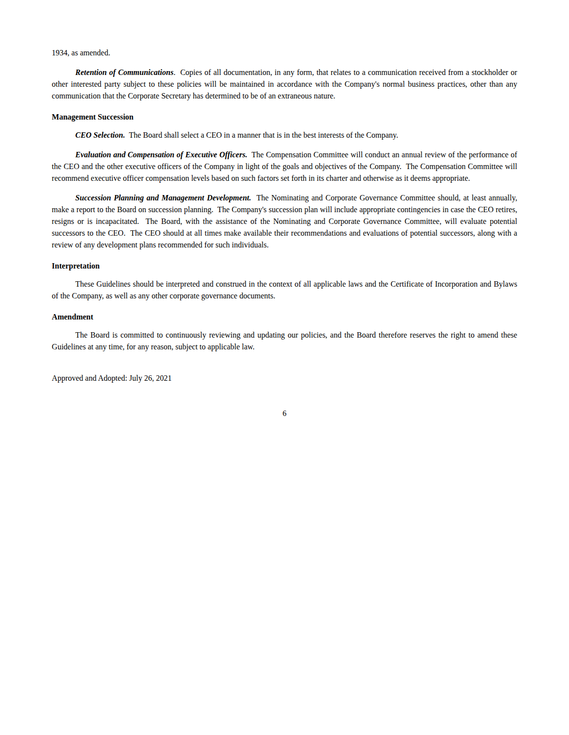1934, as amended.
Retention of Communications. Copies of all documentation, in any form, that relates to a communication received from a stockholder or other interested party subject to these policies will be maintained in accordance with the Company's normal business practices, other than any communication that the Corporate Secretary has determined to be of an extraneous nature.
Management Succession
CEO Selection. The Board shall select a CEO in a manner that is in the best interests of the Company.
Evaluation and Compensation of Executive Officers. The Compensation Committee will conduct an annual review of the performance of the CEO and the other executive officers of the Company in light of the goals and objectives of the Company. The Compensation Committee will recommend executive officer compensation levels based on such factors set forth in its charter and otherwise as it deems appropriate.
Succession Planning and Management Development. The Nominating and Corporate Governance Committee should, at least annually, make a report to the Board on succession planning. The Company's succession plan will include appropriate contingencies in case the CEO retires, resigns or is incapacitated. The Board, with the assistance of the Nominating and Corporate Governance Committee, will evaluate potential successors to the CEO. The CEO should at all times make available their recommendations and evaluations of potential successors, along with a review of any development plans recommended for such individuals.
Interpretation
These Guidelines should be interpreted and construed in the context of all applicable laws and the Certificate of Incorporation and Bylaws of the Company, as well as any other corporate governance documents.
Amendment
The Board is committed to continuously reviewing and updating our policies, and the Board therefore reserves the right to amend these Guidelines at any time, for any reason, subject to applicable law.
Approved and Adopted: July 26, 2021
6